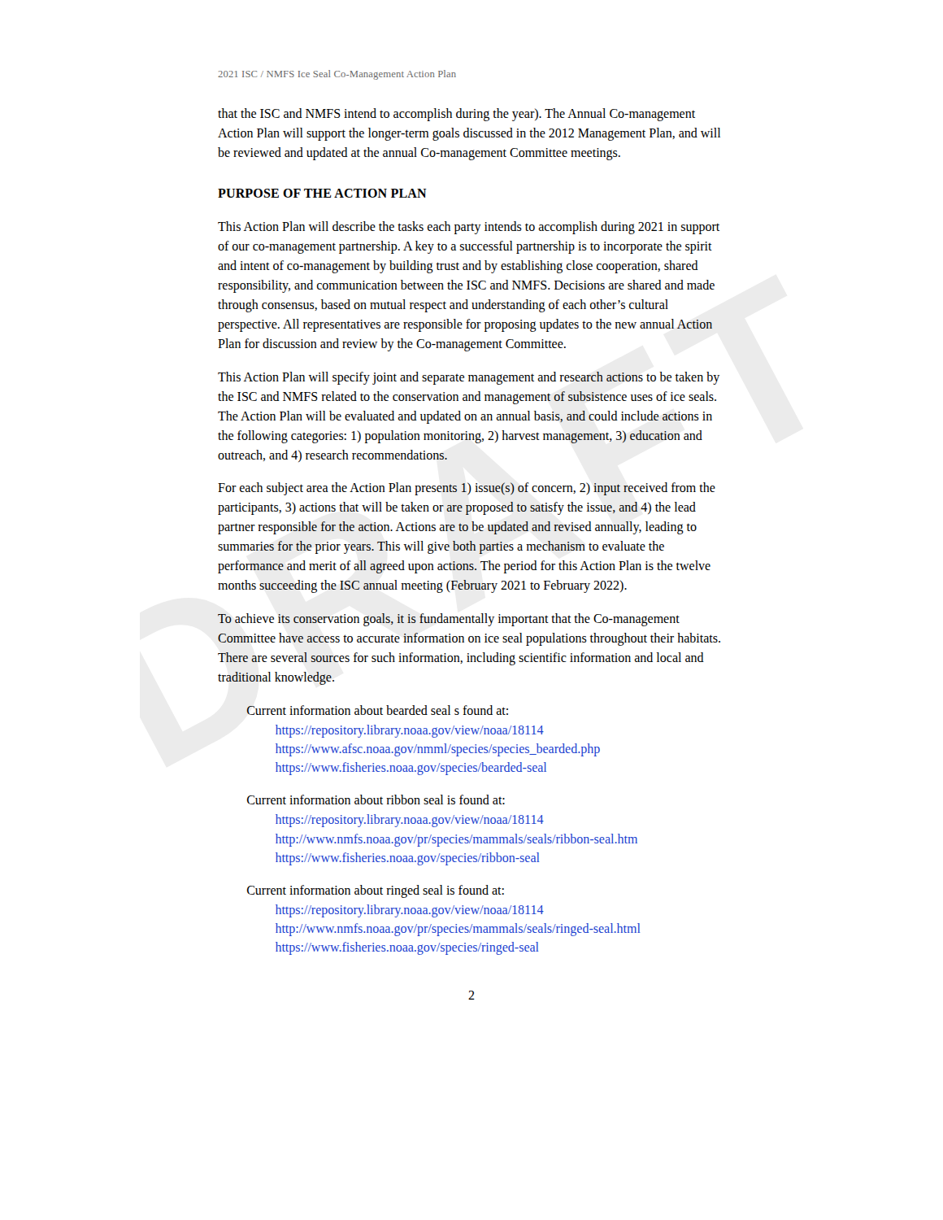DRAFT
2021 ISC / NMFS Ice Seal Co-Management Action Plan
that the ISC and NMFS intend to accomplish during the year). The Annual Co-management Action Plan will support the longer-term goals discussed in the 2012 Management Plan, and will be reviewed and updated at the annual Co-management Committee meetings.
PURPOSE OF THE ACTION PLAN
This Action Plan will describe the tasks each party intends to accomplish during 2021 in support of our co-management partnership. A key to a successful partnership is to incorporate the spirit and intent of co-management by building trust and by establishing close cooperation, shared responsibility, and communication between the ISC and NMFS. Decisions are shared and made through consensus, based on mutual respect and understanding of each other’s cultural perspective. All representatives are responsible for proposing updates to the new annual Action Plan for discussion and review by the Co-management Committee.
This Action Plan will specify joint and separate management and research actions to be taken by the ISC and NMFS related to the conservation and management of subsistence uses of ice seals. The Action Plan will be evaluated and updated on an annual basis, and could include actions in the following categories: 1) population monitoring, 2) harvest management, 3) education and outreach, and 4) research recommendations.
For each subject area the Action Plan presents 1) issue(s) of concern, 2) input received from the participants, 3) actions that will be taken or are proposed to satisfy the issue, and 4) the lead partner responsible for the action. Actions are to be updated and revised annually, leading to summaries for the prior years. This will give both parties a mechanism to evaluate the performance and merit of all agreed upon actions. The period for this Action Plan is the twelve months succeeding the ISC annual meeting (February 2021 to February 2022).
To achieve its conservation goals, it is fundamentally important that the Co-management Committee have access to accurate information on ice seal populations throughout their habitats. There are several sources for such information, including scientific information and local and traditional knowledge.
Current information about bearded seal s found at:
https://repository.library.noaa.gov/view/noaa/18114
https://www.afsc.noaa.gov/nmml/species/species_bearded.php
https://www.fisheries.noaa.gov/species/bearded-seal
Current information about ribbon seal is found at:
https://repository.library.noaa.gov/view/noaa/18114
http://www.nmfs.noaa.gov/pr/species/mammals/seals/ribbon-seal.htm
https://www.fisheries.noaa.gov/species/ribbon-seal
Current information about ringed seal is found at:
https://repository.library.noaa.gov/view/noaa/18114
http://www.nmfs.noaa.gov/pr/species/mammals/seals/ringed-seal.html
https://www.fisheries.noaa.gov/species/ringed-seal
2